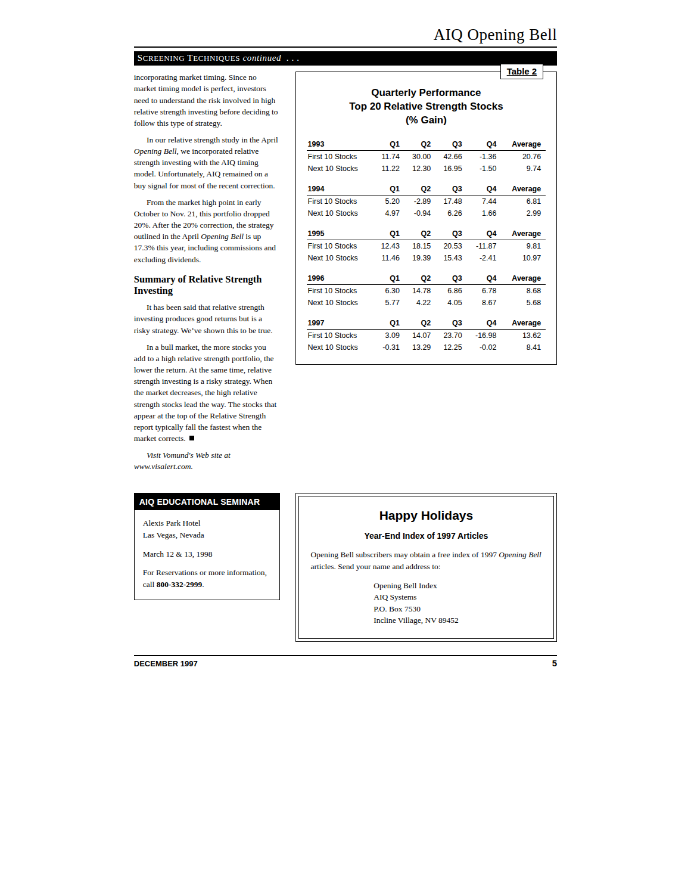AIQ Opening Bell
SCREENING TECHNIQUES continued . . .
incorporating market timing. Since no market timing model is perfect, investors need to understand the risk involved in high relative strength investing before deciding to follow this type of strategy.
In our relative strength study in the April Opening Bell, we incorporated relative strength investing with the AIQ timing model. Unfortunately, AIQ remained on a buy signal for most of the recent correction.
From the market high point in early October to Nov. 21, this portfolio dropped 20%. After the 20% correction, the strategy outlined in the April Opening Bell is up 17.3% this year, including commissions and excluding dividends.
Summary of Relative Strength Investing
It has been said that relative strength investing produces good returns but is a risky strategy. We’ve shown this to be true.
In a bull market, the more stocks you add to a high relative strength portfolio, the lower the return. At the same time, relative strength investing is a risky strategy. When the market decreases, the high relative strength stocks lead the way. The stocks that appear at the top of the Relative Strength report typically fall the fastest when the market corrects.
Visit Vomund's Web site at www.visalert.com.
Table 2
Quarterly Performance
Top 20 Relative Strength Stocks
(% Gain)
| 1993 | Q1 | Q2 | Q3 | Q4 | Average |
| --- | --- | --- | --- | --- | --- |
| First 10 Stocks | 11.74 | 30.00 | 42.66 | -1.36 | 20.76 |
| Next 10 Stocks | 11.22 | 12.30 | 16.95 | -1.50 | 9.74 |
| 1994 | Q1 | Q2 | Q3 | Q4 | Average |
| First 10 Stocks | 5.20 | -2.89 | 17.48 | 7.44 | 6.81 |
| Next 10 Stocks | 4.97 | -0.94 | 6.26 | 1.66 | 2.99 |
| 1995 | Q1 | Q2 | Q3 | Q4 | Average |
| First 10 Stocks | 12.43 | 18.15 | 20.53 | -11.87 | 9.81 |
| Next 10 Stocks | 11.46 | 19.39 | 15.43 | -2.41 | 10.97 |
| 1996 | Q1 | Q2 | Q3 | Q4 | Average |
| First 10 Stocks | 6.30 | 14.78 | 6.86 | 6.78 | 8.68 |
| Next 10 Stocks | 5.77 | 4.22 | 4.05 | 8.67 | 5.68 |
| 1997 | Q1 | Q2 | Q3 | Q4 | Average |
| First 10 Stocks | 3.09 | 14.07 | 23.70 | -16.98 | 13.62 |
| Next 10 Stocks | -0.31 | 13.29 | 12.25 | -0.02 | 8.41 |
AIQ EDUCATIONAL SEMINAR
Alexis Park Hotel
Las Vegas, Nevada
March 12 & 13, 1998
For Reservations or more information, call 800-332-2999.
Happy Holidays
Year-End Index of 1997 Articles
Opening Bell subscribers may obtain a free index of 1997 Opening Bell articles. Send your name and address to:
Opening Bell Index
AIQ Systems
P.O. Box 7530
Incline Village, NV 89452
DECEMBER 1997
5